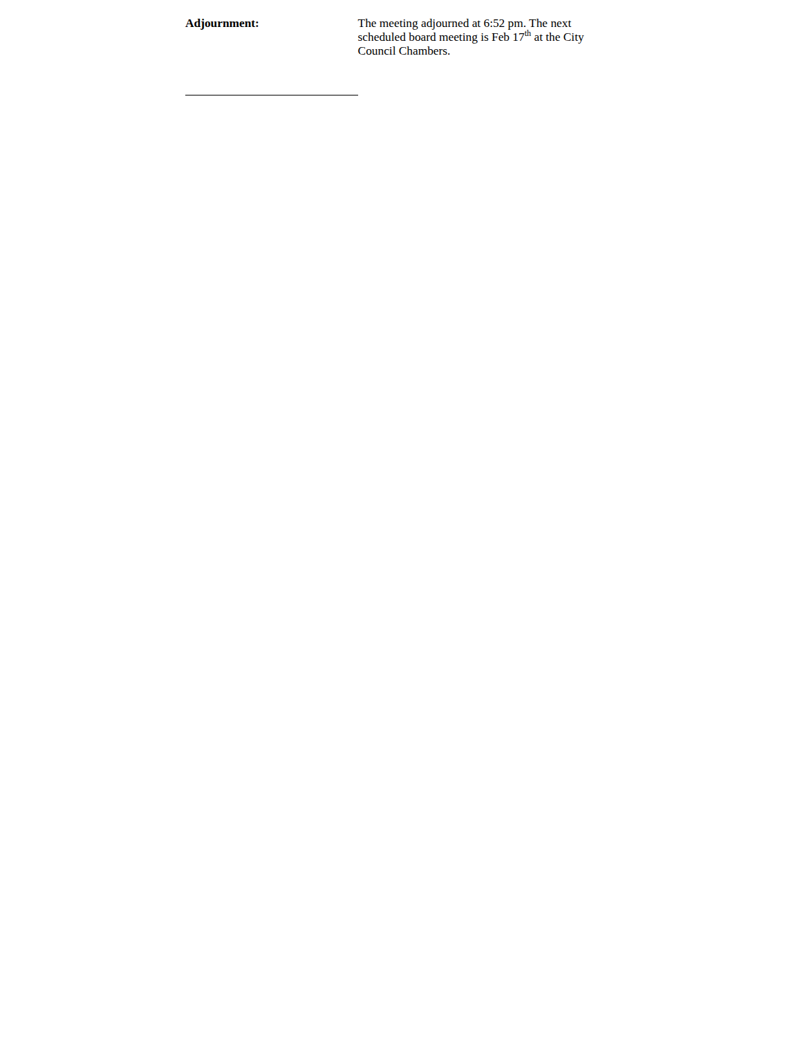Adjournment:
The meeting adjourned at 6:52 pm. The next scheduled board meeting is Feb 17th at the City Council Chambers.